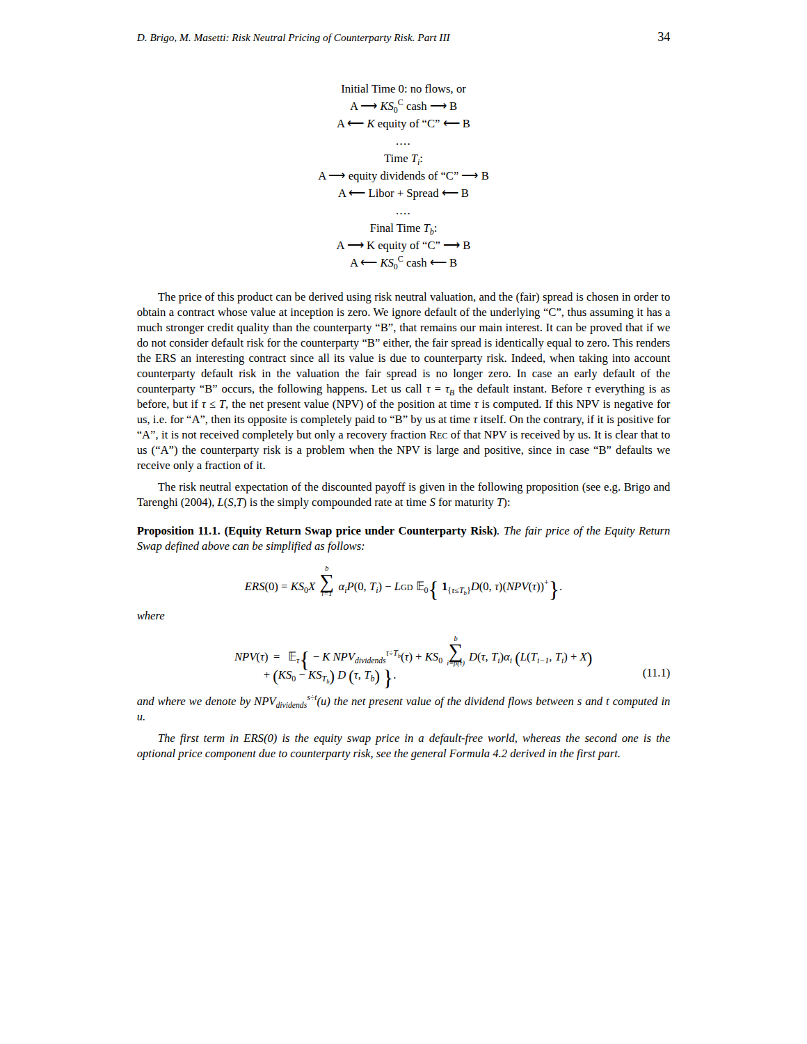D. Brigo, M. Masetti: Risk Neutral Pricing of Counterparty Risk. Part III 34
Initial Time 0: no flows, or
A ⟶ KS0C cash ⟶ B
A ⟵ K equity of “C” ⟵ B
....
Time Ti:
A ⟶ equity dividends of “C” ⟶ B
A ⟵ Libor + Spread ⟵ B
....
Final Time Tb:
A ⟶ K equity of “C” ⟶ B
A ⟵ KS0C cash ⟵ B
The price of this product can be derived using risk neutral valuation, and the (fair) spread is chosen in order to obtain a contract whose value at inception is zero. We ignore default of the underlying “C”, thus assuming it has a much stronger credit quality than the counterparty “B”, that remains our main interest. It can be proved that if we do not consider default risk for the counterparty “B” either, the fair spread is identically equal to zero. This renders the ERS an interesting contract since all its value is due to counterparty risk. Indeed, when taking into account counterparty default risk in the valuation the fair spread is no longer zero. In case an early default of the counterparty “B” occurs, the following happens. Let us call τ = τB the default instant. Before τ everything is as before, but if τ ≤ T, the net present value (NPV) of the position at time τ is computed. If this NPV is negative for us, i.e. for “A”, then its opposite is completely paid to “B” by us at time τ itself. On the contrary, if it is positive for “A”, it is not received completely but only a recovery fraction Rec of that NPV is received by us. It is clear that to us (“A”) the counterparty risk is a problem when the NPV is large and positive, since in case “B” defaults we receive only a fraction of it.
The risk neutral expectation of the discounted payoff is given in the following proposition (see e.g. Brigo and Tarenghi (2004), L(S,T) is the simply compounded rate at time S for maturity T):
Proposition 11.1. (Equity Return Swap price under Counterparty Risk). The fair price of the Equity Return Swap defined above can be simplified as follows:
ERS(0) = KS0X b∑i=1 αiP(0, Ti) − Lgd 𝔼0{ 1{τ≤Tb}D(0, τ)(NPV(τ))+}.
where
NPV(τ)= 𝔼τ{ − K NPVdividendsτ÷Tb(τ) + KS0 b∑i=β(τ) D(τ, Ti)αi (L(Ti−1, Ti) + X) + (KS0 − KSTb) D (τ, Tb) }.
(11.1)
and where we denote by NPVdividendss÷t(u) the net present value of the dividend flows between s and t computed in u.
The first term in ERS(0) is the equity swap price in a default-free world, whereas the second one is the optional price component due to counterparty risk, see the general Formula 4.2 derived in the first part.